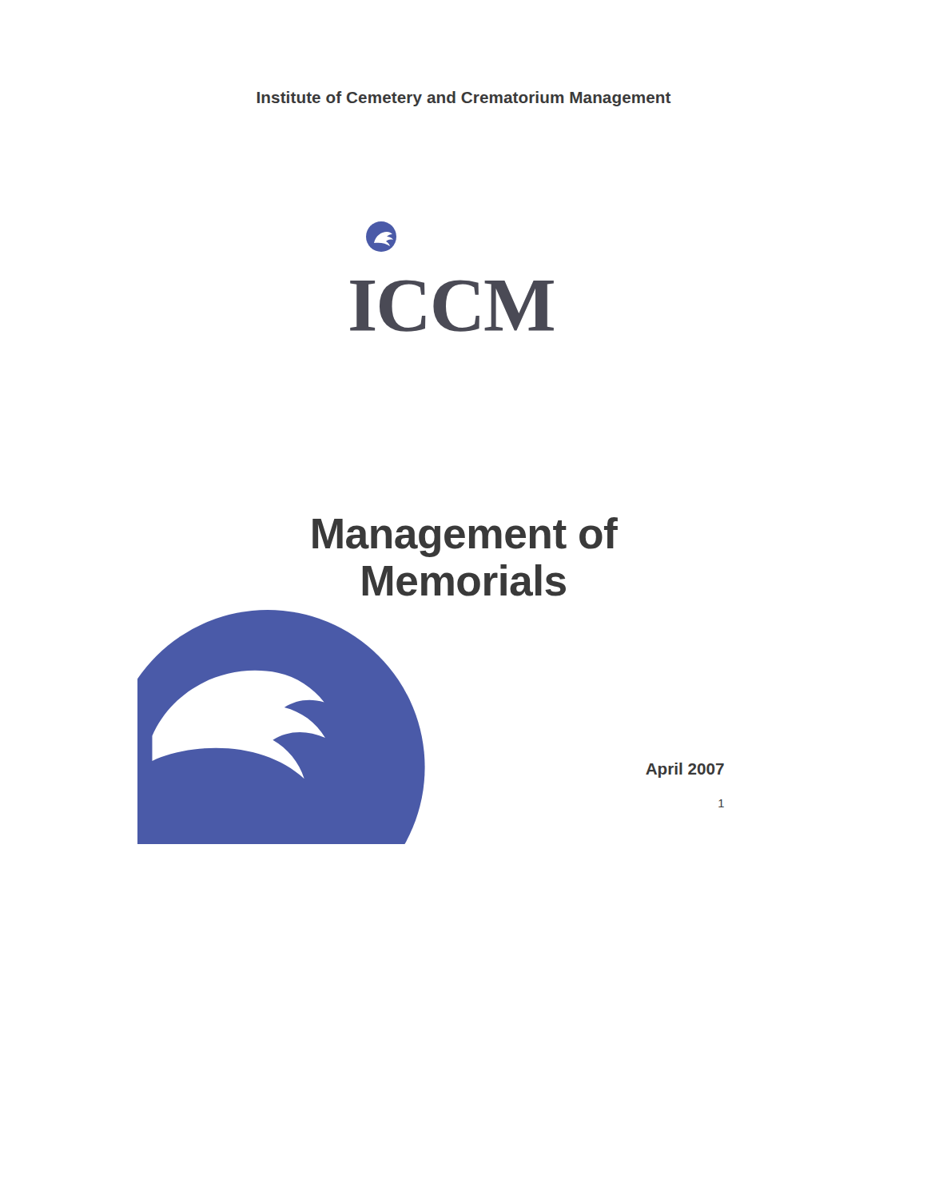Institute of Cemetery and Crematorium Management
ICCM
Management of Memorials
April 2007
1